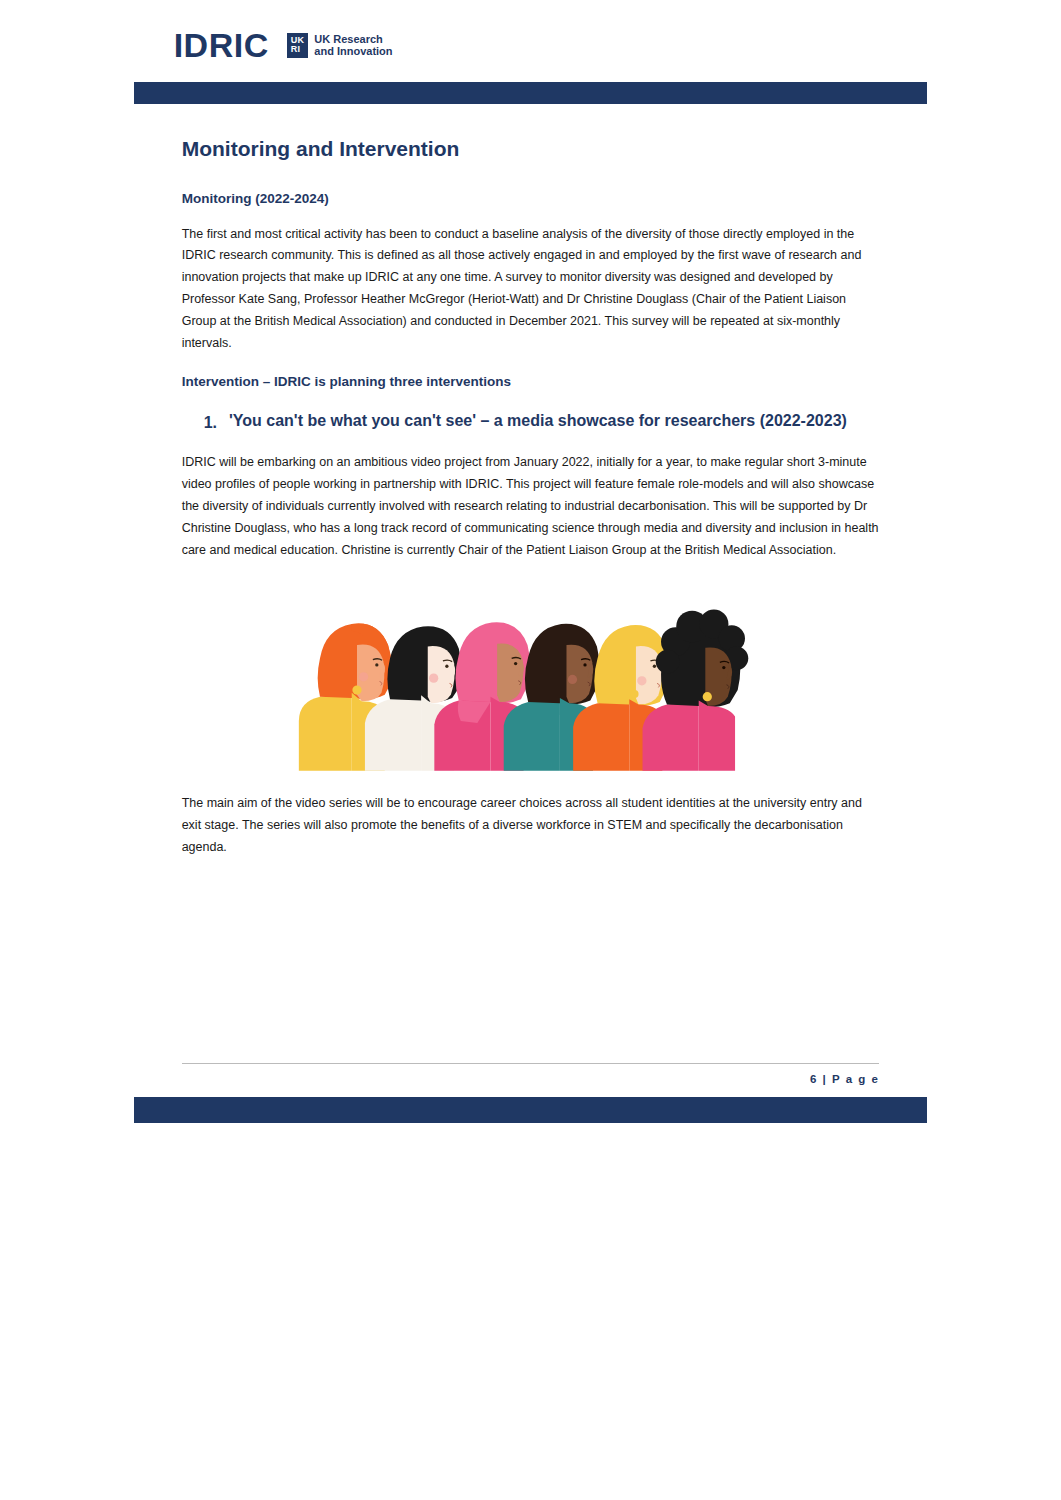IDRIC
UK
RI
UK Research
and Innovation
Monitoring and Intervention
Monitoring (2022-2024)
The first and most critical activity has been to conduct a baseline analysis of the diversity of those directly employed in the IDRIC research community. This is defined as all those actively engaged in and employed by the first wave of research and innovation projects that make up IDRIC at any one time. A survey to monitor diversity was designed and developed by Professor Kate Sang, Professor Heather McGregor (Heriot-Watt) and Dr Christine Douglass (Chair of the Patient Liaison Group at the British Medical Association) and conducted in December 2021. This survey will be repeated at six-monthly intervals.
Intervention – IDRIC is planning three interventions
1.
'You can't be what you can't see' – a media showcase for researchers (2022-2023)
IDRIC will be embarking on an ambitious video project from January 2022, initially for a year, to make regular short 3-minute video profiles of people working in partnership with IDRIC. This project will feature female role-models and will also showcase the diversity of individuals currently involved with research relating to industrial decarbonisation. This will be supported by Dr Christine Douglass, who has a long track record of communicating science through media and diversity and inclusion in health care and medical education. Christine is currently Chair of the Patient Liaison Group at the British Medical Association.
The main aim of the video series will be to encourage career choices across all student identities at the university entry and exit stage. The series will also promote the benefits of a diverse workforce in STEM and specifically the decarbonisation agenda.
6 | P a g e